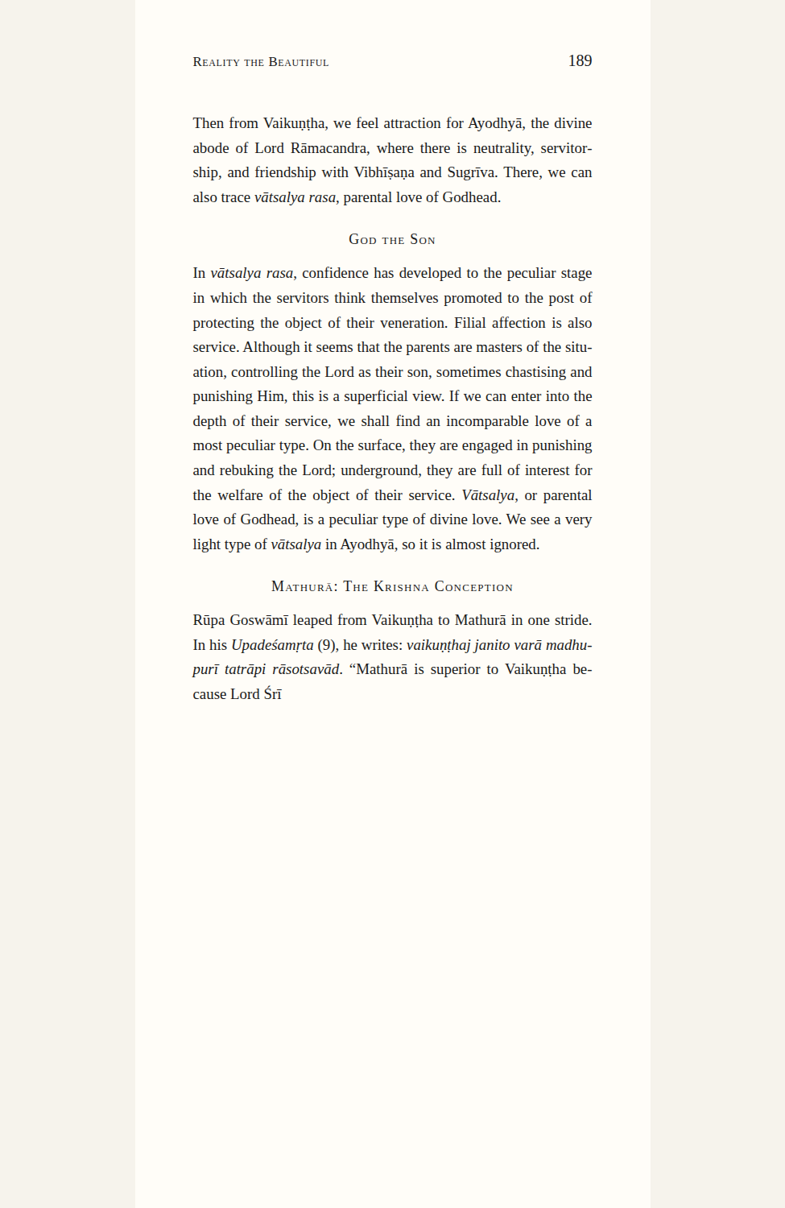Reality the Beautiful 189
Then from Vaikuṇṭha, we feel attraction for Ayodhyā, the divine abode of Lord Rāmacandra, where there is neutrality, servitorship, and friendship with Vibhīṣaṇa and Sugrīva. There, we can also trace vātsalya rasa, parental love of Godhead.
God the Son
In vātsalya rasa, confidence has developed to the peculiar stage in which the servitors think themselves promoted to the post of protecting the object of their veneration. Filial affection is also service. Although it seems that the parents are masters of the situation, controlling the Lord as their son, sometimes chastising and punishing Him, this is a superficial view. If we can enter into the depth of their service, we shall find an incomparable love of a most peculiar type. On the surface, they are engaged in punishing and rebuking the Lord; underground, they are full of interest for the welfare of the object of their service. Vātsalya, or parental love of Godhead, is a peculiar type of divine love. We see a very light type of vātsalya in Ayodhyā, so it is almost ignored.
Mathurā: The Krishna Conception
Rūpa Goswāmī leaped from Vaikuṇṭha to Mathurā in one stride. In his Upadeśamṛta (9), he writes: vaikuṇṭhaj janito varā madhu-purī tatrāpi rāsotsavād. “Mathurā is superior to Vaikuṇṭha because Lord Śrī